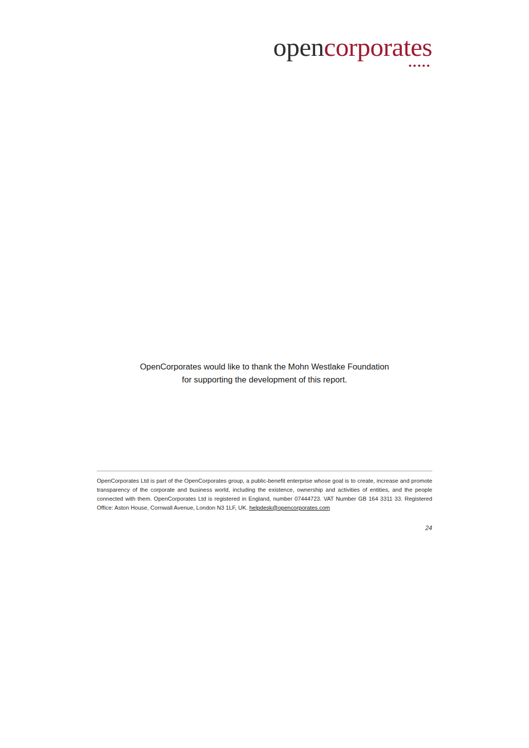open corporates
•••••
OpenCorporates would like to thank the Mohn Westlake Foundation for supporting the development of this report.
OpenCorporates Ltd is part of the OpenCorporates group, a public-benefit enterprise whose goal is to create, increase and promote transparency of the corporate and business world, including the existence, ownership and activities of entities, and the people connected with them. OpenCorporates Ltd is registered in England, number 07444723. VAT Number GB 164 3311 33. Registered Office: Aston House, Cornwall Avenue, London N3 1LF, UK. helpdesk@opencorporates.com
24